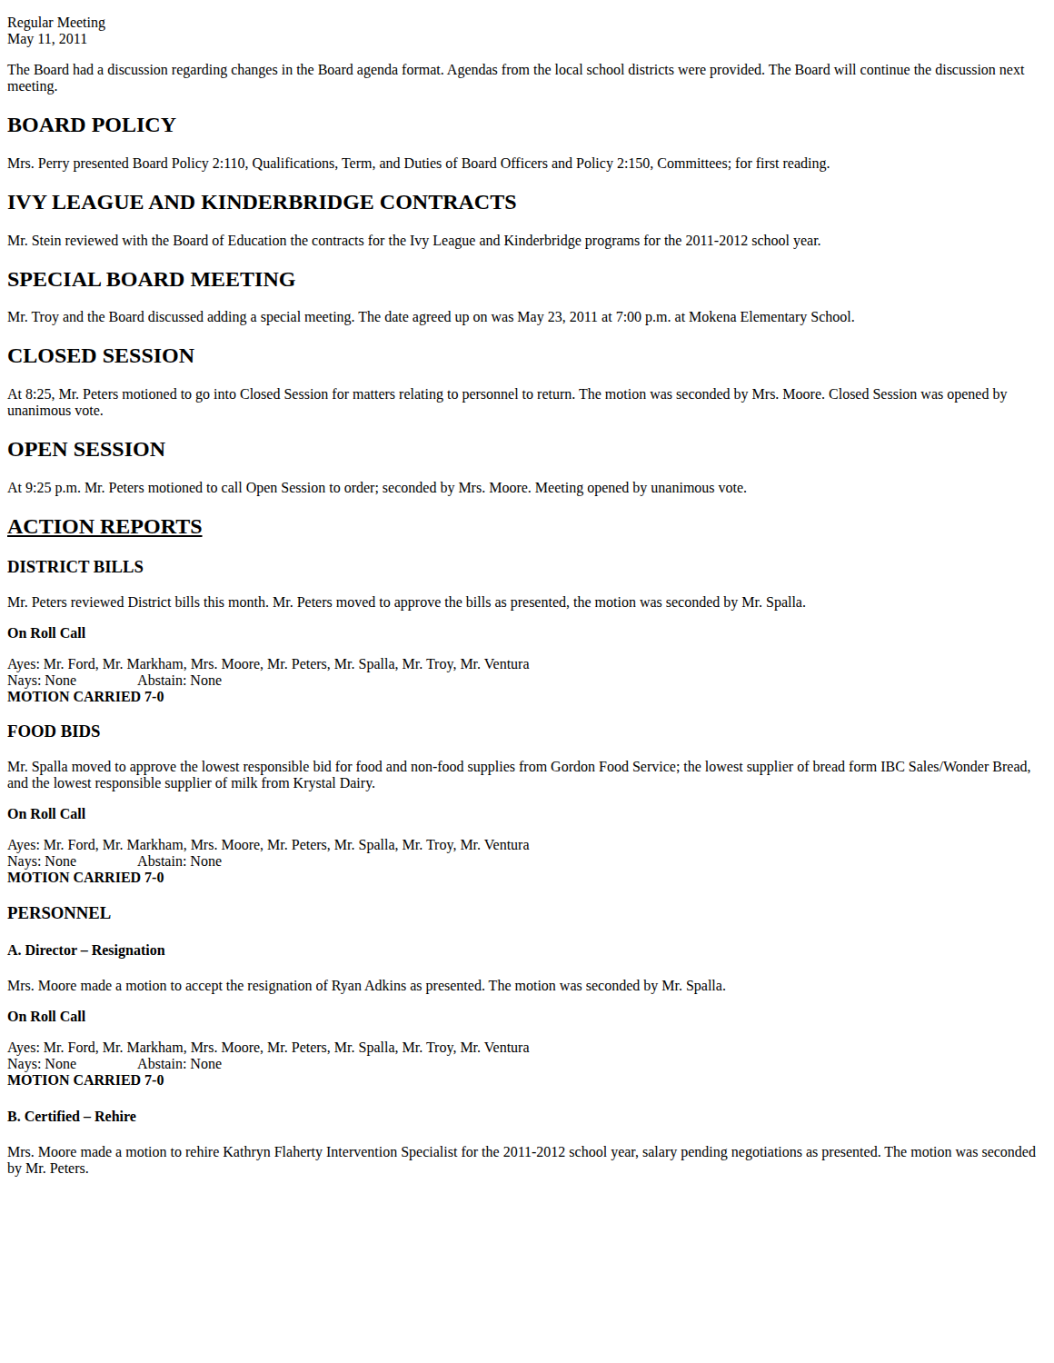Regular Meeting
May 11, 2011
The Board had a discussion regarding changes in the Board agenda format. Agendas from the local school districts were provided. The Board will continue the discussion next meeting.
BOARD POLICY
Mrs. Perry presented Board Policy 2:110, Qualifications, Term, and Duties of Board Officers and Policy 2:150, Committees; for first reading.
IVY LEAGUE AND KINDERBRIDGE CONTRACTS
Mr. Stein reviewed with the Board of Education the contracts for the Ivy League and Kinderbridge programs for the 2011-2012 school year.
SPECIAL BOARD MEETING
Mr. Troy and the Board discussed adding a special meeting. The date agreed up on was May 23, 2011 at 7:00 p.m. at Mokena Elementary School.
CLOSED SESSION
At 8:25, Mr. Peters motioned to go into Closed Session for matters relating to personnel to return. The motion was seconded by Mrs. Moore. Closed Session was opened by unanimous vote.
OPEN SESSION
At 9:25 p.m. Mr. Peters motioned to call Open Session to order; seconded by Mrs. Moore. Meeting opened by unanimous vote.
ACTION REPORTS
DISTRICT BILLS
Mr. Peters reviewed District bills this month. Mr. Peters moved to approve the bills as presented, the motion was seconded by Mr. Spalla.
On Roll Call
Ayes: Mr. Ford, Mr. Markham, Mrs. Moore, Mr. Peters, Mr. Spalla, Mr. Troy, Mr. Ventura
Nays: None Abstain: None
MOTION CARRIED 7-0
FOOD BIDS
Mr. Spalla moved to approve the lowest responsible bid for food and non-food supplies from Gordon Food Service; the lowest supplier of bread form IBC Sales/Wonder Bread, and the lowest responsible supplier of milk from Krystal Dairy.
On Roll Call
Ayes: Mr. Ford, Mr. Markham, Mrs. Moore, Mr. Peters, Mr. Spalla, Mr. Troy, Mr. Ventura
Nays: None Abstain: None
MOTION CARRIED 7-0
PERSONNEL
A. Director – Resignation
Mrs. Moore made a motion to accept the resignation of Ryan Adkins as presented. The motion was seconded by Mr. Spalla.
On Roll Call
Ayes: Mr. Ford, Mr. Markham, Mrs. Moore, Mr. Peters, Mr. Spalla, Mr. Troy, Mr. Ventura
Nays: None Abstain: None
MOTION CARRIED 7-0
B. Certified – Rehire
Mrs. Moore made a motion to rehire Kathryn Flaherty Intervention Specialist for the 2011-2012 school year, salary pending negotiations as presented. The motion was seconded by Mr. Peters.